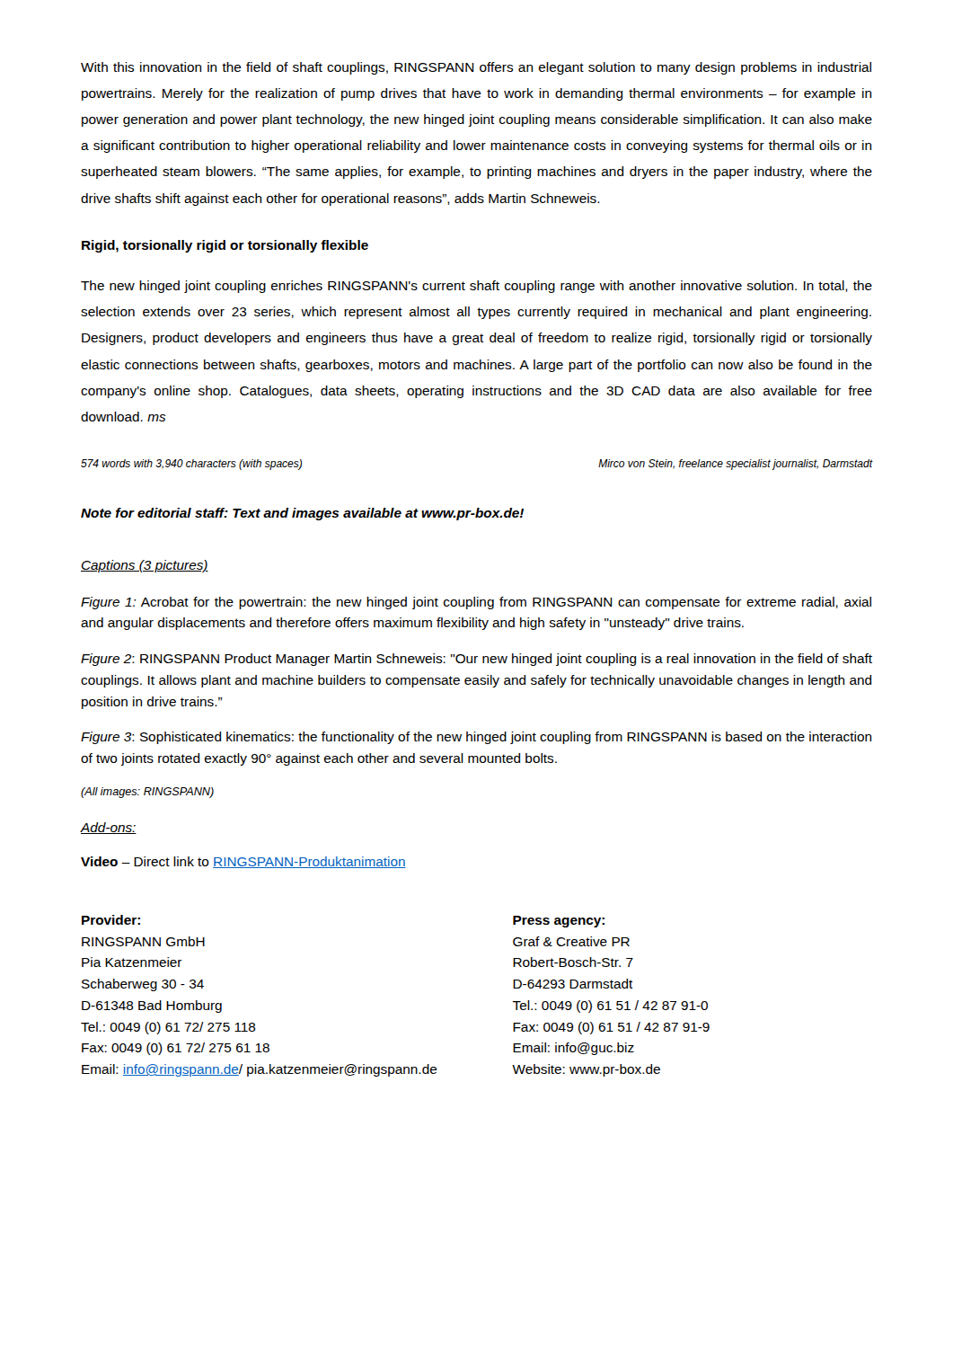With this innovation in the field of shaft couplings, RINGSPANN offers an elegant solution to many design problems in industrial powertrains. Merely for the realization of pump drives that have to work in demanding thermal environments – for example in power generation and power plant technology, the new hinged joint coupling means considerable simplification. It can also make a significant contribution to higher operational reliability and lower maintenance costs in conveying systems for thermal oils or in superheated steam blowers. “The same applies, for example, to printing machines and dryers in the paper industry, where the drive shafts shift against each other for operational reasons”, adds Martin Schneweis.
Rigid, torsionally rigid or torsionally flexible
The new hinged joint coupling enriches RINGSPANN's current shaft coupling range with another innovative solution. In total, the selection extends over 23 series, which represent almost all types currently required in mechanical and plant engineering. Designers, product developers and engineers thus have a great deal of freedom to realize rigid, torsionally rigid or torsionally elastic connections between shafts, gearboxes, motors and machines. A large part of the portfolio can now also be found in the company's online shop. Catalogues, data sheets, operating instructions and the 3D CAD data are also available for free download. ms
574 words with 3,940 characters (with spaces) Mirco von Stein, freelance specialist journalist, Darmstadt
Note for editorial staff: Text and images available at www.pr-box.de!
Captions (3 pictures)
Figure 1: Acrobat for the powertrain: the new hinged joint coupling from RINGSPANN can compensate for extreme radial, axial and angular displacements and therefore offers maximum flexibility and high safety in "unsteady" drive trains.
Figure 2: RINGSPANN Product Manager Martin Schneweis: "Our new hinged joint coupling is a real innovation in the field of shaft couplings. It allows plant and machine builders to compensate easily and safely for technically unavoidable changes in length and position in drive trains.”
Figure 3: Sophisticated kinematics: the functionality of the new hinged joint coupling from RINGSPANN is based on the interaction of two joints rotated exactly 90° against each other and several mounted bolts.
(All images: RINGSPANN)
Add-ons:
Video – Direct link to RINGSPANN-Produktanimation
| Provider: RINGSPANN GmbH Pia Katzenmeier Schaberweg 30 - 34 D-61348 Bad Homburg Tel.: 0049 (0) 61 72/ 275 118 Fax: 0049 (0) 61 72/ 275 61 18 Email: info@ringspann.de / pia.katzenmeier@ringspann.de | Press agency: Graf & Creative PR Robert-Bosch-Str. 7 D-64293 Darmstadt Tel.: 0049 (0) 61 51 / 42 87 91-0 Fax: 0049 (0) 61 51 / 42 87 91-9 Email: info@guc.biz Website: www.pr-box.de |